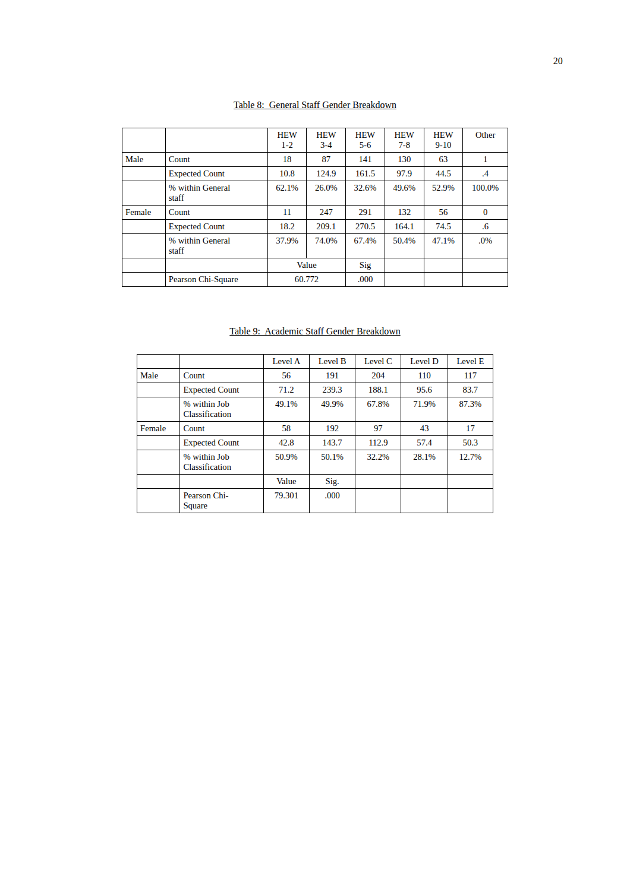20
Table 8: General Staff Gender Breakdown
| | | HEW 1-2 | HEW 3-4 | HEW 5-6 | HEW 7-8 | HEW 9-10 | Other |
| --- | --- | --- | --- | --- | --- | --- | --- |
| Male | Count | 18 | 87 | 141 | 130 | 63 | 1 |
| | Expected Count | 10.8 | 124.9 | 161.5 | 97.9 | 44.5 | .4 |
| | % within General staff | 62.1% | 26.0% | 32.6% | 49.6% | 52.9% | 100.0% |
| Female | Count | 11 | 247 | 291 | 132 | 56 | 0 |
| | Expected Count | 18.2 | 209.1 | 270.5 | 164.1 | 74.5 | .6 |
| | % within General staff | 37.9% | 74.0% | 67.4% | 50.4% | 47.1% | .0% |
| | | Value | Sig | | | |
| | Pearson Chi-Square | 60.772 | .000 | | | |
Table 9: Academic Staff Gender Breakdown
| | | Level A | Level B | Level C | Level D | Level E |
| --- | --- | --- | --- | --- | --- | --- |
| Male | Count | 56 | 191 | 204 | 110 | 117 |
| | Expected Count | 71.2 | 239.3 | 188.1 | 95.6 | 83.7 |
| | % within Job Classification | 49.1% | 49.9% | 67.8% | 71.9% | 87.3% |
| Female | Count | 58 | 192 | 97 | 43 | 17 |
| | Expected Count | 42.8 | 143.7 | 112.9 | 57.4 | 50.3 |
| | % within Job Classification | 50.9% | 50.1% | 32.2% | 28.1% | 12.7% |
| | | Value | Sig. | | | |
| | Pearson Chi- Square | 79.301 | .000 | | | |